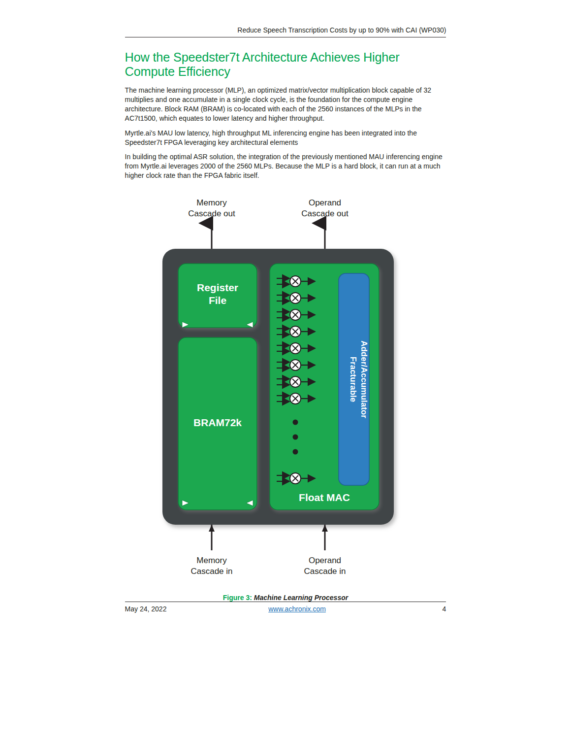Reduce Speech Transcription Costs by up to 90% with CAI (WP030)
How the Speedster7t Architecture Achieves Higher Compute Efficiency
The machine learning processor (MLP), an optimized matrix/vector multiplication block capable of 32 multiplies and one accumulate in a single clock cycle, is the foundation for the compute engine architecture. Block RAM (BRAM) is co-located with each of the 2560 instances of the MLPs in the AC7t1500, which equates to lower latency and higher throughput.
Myrtle.ai's MAU low latency, high throughput ML inferencing engine has been integrated into the Speedster7t FPGA leveraging key architectural elements
In building the optimal ASR solution, the integration of the previously mentioned MAU inferencing engine from Myrtle.ai leverages 2000 of the 2560 MLPs. Because the MLP is a hard block, it can run at a much higher clock rate than the FPGA fabric itself.
Memory Cascade out Operand Cascade out Register File BRAM72k Float MAC Fracturable Adder/Accumulator Memory Cascade in Operand Cascade in
Figure 3: Machine Learning Processor
May 24, 2022
www.achronix.com
4